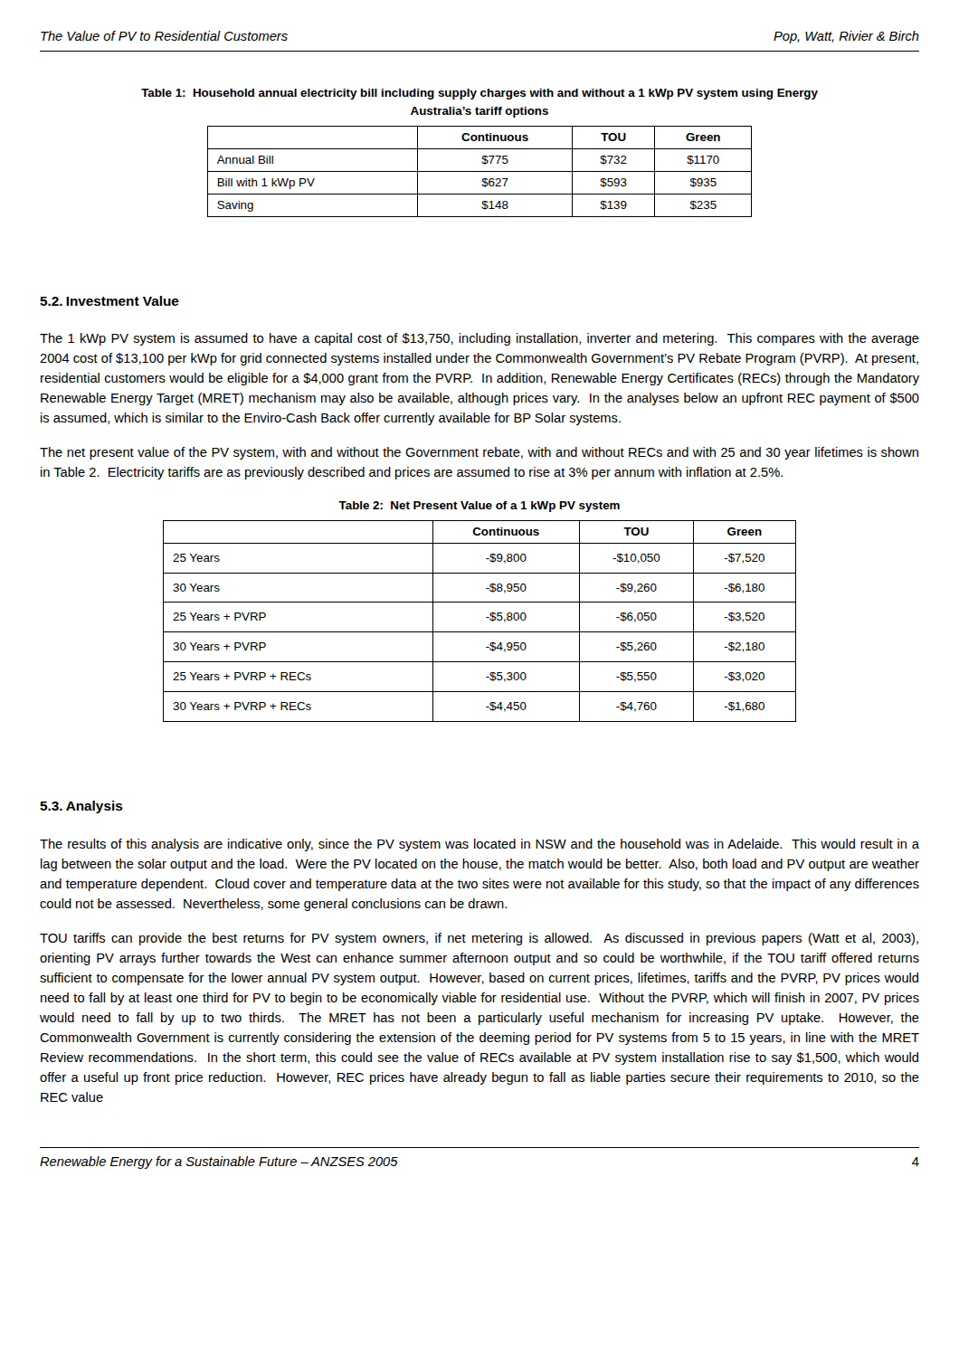The Value of PV to Residential Customers Pop, Watt, Rivier & Birch
Table 1: Household annual electricity bill including supply charges with and without a 1 kWp PV system using Energy Australia’s tariff options
| | Continuous | TOU | Green |
| --- | --- | --- | --- |
| Annual Bill | $775 | $732 | $1170 |
| Bill with 1 kWp PV | $627 | $593 | $935 |
| Saving | $148 | $139 | $235 |
5.2. Investment Value
The 1 kWp PV system is assumed to have a capital cost of $13,750, including installation, inverter and metering. This compares with the average 2004 cost of $13,100 per kWp for grid connected systems installed under the Commonwealth Government’s PV Rebate Program (PVRP). At present, residential customers would be eligible for a $4,000 grant from the PVRP. In addition, Renewable Energy Certificates (RECs) through the Mandatory Renewable Energy Target (MRET) mechanism may also be available, although prices vary. In the analyses below an upfront REC payment of $500 is assumed, which is similar to the Enviro-Cash Back offer currently available for BP Solar systems.
The net present value of the PV system, with and without the Government rebate, with and without RECs and with 25 and 30 year lifetimes is shown in Table 2. Electricity tariffs are as previously described and prices are assumed to rise at 3% per annum with inflation at 2.5%.
Table 2: Net Present Value of a 1 kWp PV system
| | Continuous | TOU | Green |
| --- | --- | --- | --- |
| 25 Years | -$9,800 | -$10,050 | -$7,520 |
| 30 Years | -$8,950 | -$9,260 | -$6,180 |
| 25 Years + PVRP | -$5,800 | -$6,050 | -$3,520 |
| 30 Years + PVRP | -$4,950 | -$5,260 | -$2,180 |
| 25 Years + PVRP + RECs | -$5,300 | -$5,550 | -$3,020 |
| 30 Years + PVRP + RECs | -$4,450 | -$4,760 | -$1,680 |
5.3. Analysis
The results of this analysis are indicative only, since the PV system was located in NSW and the household was in Adelaide. This would result in a lag between the solar output and the load. Were the PV located on the house, the match would be better. Also, both load and PV output are weather and temperature dependent. Cloud cover and temperature data at the two sites were not available for this study, so that the impact of any differences could not be assessed. Nevertheless, some general conclusions can be drawn.
TOU tariffs can provide the best returns for PV system owners, if net metering is allowed. As discussed in previous papers (Watt et al, 2003), orienting PV arrays further towards the West can enhance summer afternoon output and so could be worthwhile, if the TOU tariff offered returns sufficient to compensate for the lower annual PV system output. However, based on current prices, lifetimes, tariffs and the PVRP, PV prices would need to fall by at least one third for PV to begin to be economically viable for residential use. Without the PVRP, which will finish in 2007, PV prices would need to fall by up to two thirds. The MRET has not been a particularly useful mechanism for increasing PV uptake. However, the Commonwealth Government is currently considering the extension of the deeming period for PV systems from 5 to 15 years, in line with the MRET Review recommendations. In the short term, this could see the value of RECs available at PV system installation rise to say $1,500, which would offer a useful up front price reduction. However, REC prices have already begun to fall as liable parties secure their requirements to 2010, so the REC value
Renewable Energy for a Sustainable Future – ANZSES 2005 4